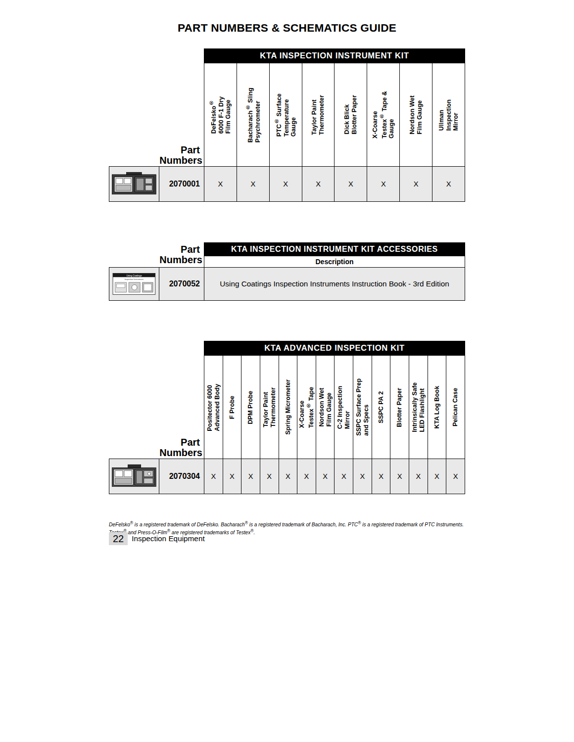PART NUMBERS & SCHEMATICS GUIDE
| | | KTA INSPECTION INSTRUMENT KIT |
| | Part Numbers | DeFelsko ® 6000 F-1 Dry Film Gauge | Bacharach ® Sling Psychrometer | PTC ® Surface Temperature Gauge | Taylor Paint Thermometer | Dick Blick Blotter Paper | X-Coarse Testex ® Tape & Gauge | Nordson Wet Film Gauge | Ullman Inspection Mirror |
| | 2070001 | X | X | X | X | X | X | X | X |
| | Part Numbers | KTA INSPECTION INSTRUMENT KIT ACCESSORIES |
| | Description |
| Using Coatings Inspection Instruments | 2070052 | Using Coatings Inspection Instruments Instruction Book - 3rd Edition |
| | | KTA ADVANCED INSPECTION KIT |
| | Part Numbers | Positector 6000 Advanced Body | F Probe | DPM Probe | Taylor Paint Thermometer | Spring Micrometer | X-Coarse Testex ® Tape | Nordson Wet Film Gauge | C-2 Inspection Mirror | SSPC Surface Prep and Specs | SSPC PA 2 | Blotter Paper | Intrinsically Safe LED Flashlight | KTA Log Book | Pelican Case |
| | 2070304 | X | X | X | X | X | X | X | X | X | X | X | X | X | X |
DeFelsko® is a registered trademark of DeFelsko. Bacharach® is a registered trademark of Bacharach, Inc. PTC® is a registered trademark of PTC Instruments.
Testex® and Press-O-Film® are registered trademarks of Testex®.
22 Inspection Equipment